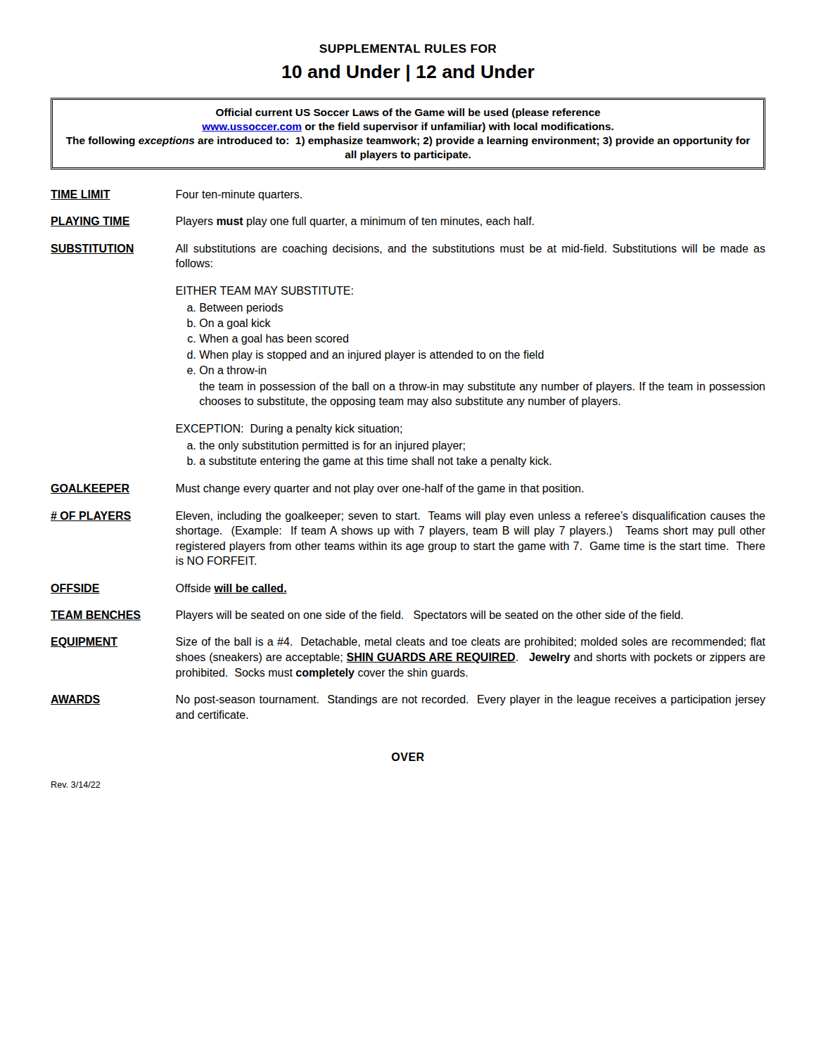SUPPLEMENTAL RULES FOR
10 and Under | 12 and Under
Official current US Soccer Laws of the Game will be used (please reference
www.ussoccer.com or the field supervisor if unfamiliar) with local modifications.
The following exceptions are introduced to: 1) emphasize teamwork; 2) provide a learning environment; 3) provide an opportunity for all players to participate.
| TIME LIMIT | Four ten-minute quarters. |
| PLAYING TIME | Players must play one full quarter, a minimum of ten minutes, each half. |
| SUBSTITUTION | All substitutions are coaching decisions, and the substitutions must be at mid-field. Substitutions will be made as follows: EITHER TEAM MAY SUBSTITUTE: Between periods On a goal kick When a goal has been scored When play is stopped and an injured player is attended to on the field On a throw-in the team in possession of the ball on a throw-in may substitute any number of players. If the team in possession chooses to substitute, the opposing team may also substitute any number of players. EXCEPTION: During a penalty kick situation; the only substitution permitted is for an injured player; a substitute entering the game at this time shall not take a penalty kick. |
| GOALKEEPER | Must change every quarter and not play over one-half of the game in that position. |
| # OF PLAYERS | Eleven, including the goalkeeper; seven to start. Teams will play even unless a referee’s disqualification causes the shortage. (Example: If team A shows up with 7 players, team B will play 7 players.) Teams short may pull other registered players from other teams within its age group to start the game with 7. Game time is the start time. There is NO FORFEIT. |
| OFFSIDE | Offside will be called. |
| TEAM BENCHES | Players will be seated on one side of the field. Spectators will be seated on the other side of the field. |
| EQUIPMENT | Size of the ball is a #4. Detachable, metal cleats and toe cleats are prohibited; molded soles are recommended; flat shoes (sneakers) are acceptable; SHIN GUARDS ARE REQUIRED . Jewelry and shorts with pockets or zippers are prohibited. Socks must completely cover the shin guards. |
| AWARDS | No post-season tournament. Standings are not recorded. Every player in the league receives a participation jersey and certificate. |
OVER
Rev. 3/14/22